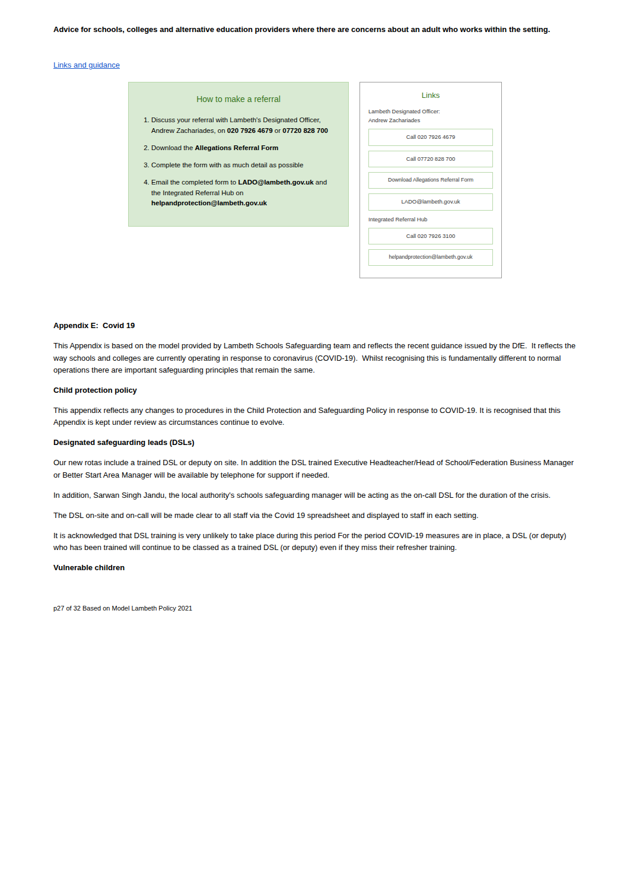Advice for schools, colleges and alternative education providers where there are concerns about an adult who works within the setting.
Links and guidance
How to make a referral
Discuss your referral with Lambeth's Designated Officer, Andrew Zachariades, on 020 7926 4679 or 07720 828 700
Download the Allegations Referral Form
Complete the form with as much detail as possible
Email the completed form to LADO@lambeth.gov.uk and the Integrated Referral Hub on helpandprotection@lambeth.gov.uk
Links
Lambeth Designated Officer:
Andrew Zachariades
Call 020 7926 4679
Call 07720 828 700
Download Allegations Referral Form
LADO@lambeth.gov.uk
Integrated Referral Hub
Call 020 7926 3100
helpandprotection@lambeth.gov.uk
Appendix E: Covid 19
This Appendix is based on the model provided by Lambeth Schools Safeguarding team and reflects the recent guidance issued by the DfE. It reflects the way schools and colleges are currently operating in response to coronavirus (COVID-19). Whilst recognising this is fundamentally different to normal operations there are important safeguarding principles that remain the same.
Child protection policy
This appendix reflects any changes to procedures in the Child Protection and Safeguarding Policy in response to COVID-19. It is recognised that this Appendix is kept under review as circumstances continue to evolve.
Designated safeguarding leads (DSLs)
Our new rotas include a trained DSL or deputy on site. In addition the DSL trained Executive Headteacher/Head of School/Federation Business Manager or Better Start Area Manager will be available by telephone for support if needed.
In addition, Sarwan Singh Jandu, the local authority's schools safeguarding manager will be acting as the on-call DSL for the duration of the crisis.
The DSL on-site and on-call will be made clear to all staff via the Covid 19 spreadsheet and displayed to staff in each setting.
It is acknowledged that DSL training is very unlikely to take place during this period For the period COVID-19 measures are in place, a DSL (or deputy) who has been trained will continue to be classed as a trained DSL (or deputy) even if they miss their refresher training.
Vulnerable children
p27 of 32 Based on Model Lambeth Policy 2021